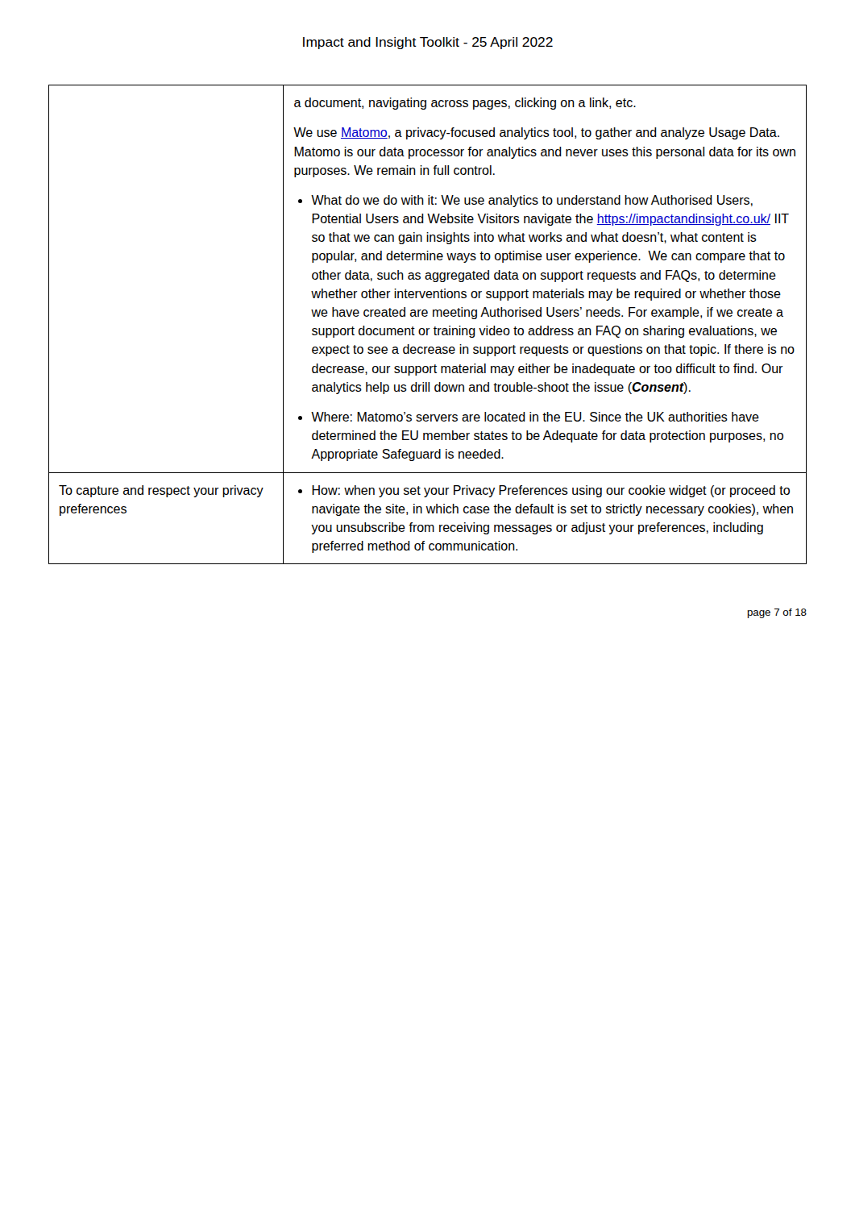Impact and Insight Toolkit - 25 April 2022
| | a document, navigating across pages, clicking on a link, etc. We use Matomo , a privacy-focused analytics tool, to gather and analyze Usage Data. Matomo is our data processor for analytics and never uses this personal data for its own purposes. We remain in full control. What do we do with it: We use analytics to understand how Authorised Users, Potential Users and Website Visitors navigate the https://impactandinsight.co.uk/ IIT so that we can gain insights into what works and what doesn’t, what content is popular, and determine ways to optimise user experience. We can compare that to other data, such as aggregated data on support requests and FAQs, to determine whether other interventions or support materials may be required or whether those we have created are meeting Authorised Users’ needs. For example, if we create a support document or training video to address an FAQ on sharing evaluations, we expect to see a decrease in support requests or questions on that topic. If there is no decrease, our support material may either be inadequate or too difficult to find. Our analytics help us drill down and trouble-shoot the issue ( Consent ). Where: Matomo’s servers are located in the EU. Since the UK authorities have determined the EU member states to be Adequate for data protection purposes, no Appropriate Safeguard is needed. |
| To capture and respect your privacy preferences | How: when you set your Privacy Preferences using our cookie widget (or proceed to navigate the site, in which case the default is set to strictly necessary cookies), when you unsubscribe from receiving messages or adjust your preferences, including preferred method of communication. |
page 7 of 18